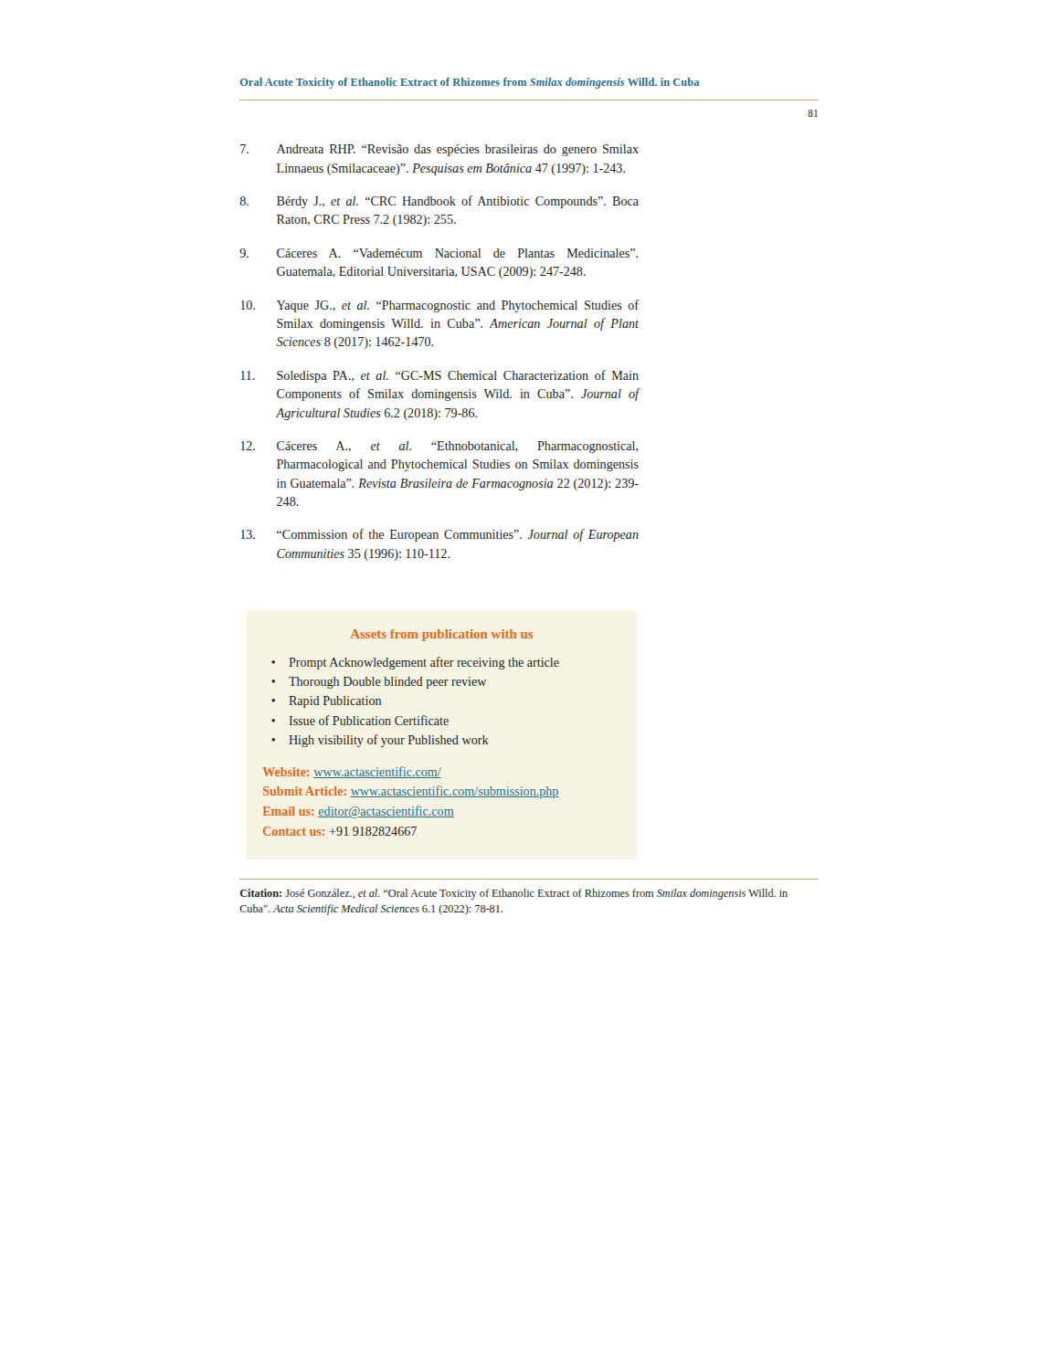Oral Acute Toxicity of Ethanolic Extract of Rhizomes from Smilax domingensis Willd. in Cuba
81
Andreata RHP. “Revisão das espécies brasileiras do genero Smilax Linnaeus (Smilacaceae)”. Pesquisas em Botânica 47 (1997): 1-243.
Bérdy J., et al. “CRC Handbook of Antibiotic Compounds”. Boca Raton, CRC Press 7.2 (1982): 255.
Cáceres A. “Vademécum Nacional de Plantas Medicinales”. Guatemala, Editorial Universitaria, USAC (2009): 247-248.
Yaque JG., et al. “Pharmacognostic and Phytochemical Studies of Smilax domingensis Willd. in Cuba”. American Journal of Plant Sciences 8 (2017): 1462-1470.
Soledispa PA., et al. “GC-MS Chemical Characterization of Main Components of Smilax domingensis Wild. in Cuba”. Journal of Agricultural Studies 6.2 (2018): 79-86.
Cáceres A., et al. “Ethnobotanical, Pharmacognostical, Pharmacological and Phytochemical Studies on Smilax domingensis in Guatemala”. Revista Brasileira de Farmacognosia 22 (2012): 239-248.
“Commission of the European Communities”. Journal of European Communities 35 (1996): 110-112.
Assets from publication with us
Prompt Acknowledgement after receiving the article
Thorough Double blinded peer review
Rapid Publication
Issue of Publication Certificate
High visibility of your Published work
Website: www.actascientific.com/
Submit Article: www.actascientific.com/submission.php
Email us: editor@actascientific.com
Contact us: +91 9182824667
Citation: José González., et al. “Oral Acute Toxicity of Ethanolic Extract of Rhizomes from Smilax domingensis Willd. in Cuba". Acta Scientific Medical Sciences 6.1 (2022): 78-81.